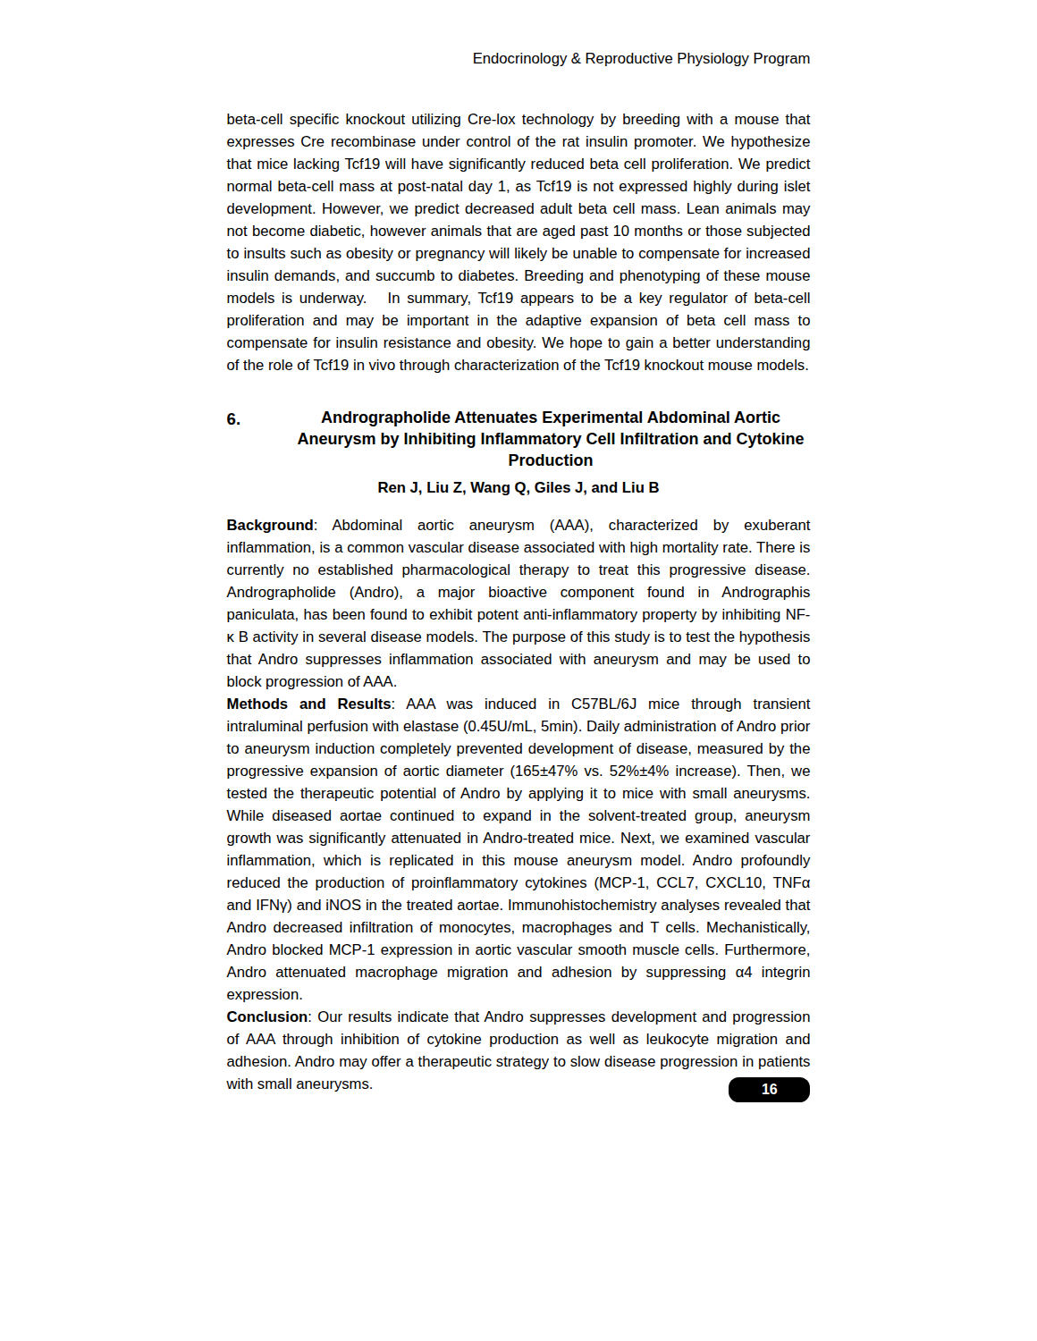Endocrinology & Reproductive Physiology Program
beta-cell specific knockout utilizing Cre-lox technology by breeding with a mouse that expresses Cre recombinase under control of the rat insulin promoter. We hypothesize that mice lacking Tcf19 will have significantly reduced beta cell proliferation. We predict normal beta-cell mass at post-natal day 1, as Tcf19 is not expressed highly during islet development. However, we predict decreased adult beta cell mass. Lean animals may not become diabetic, however animals that are aged past 10 months or those subjected to insults such as obesity or pregnancy will likely be unable to compensate for increased insulin demands, and succumb to diabetes. Breeding and phenotyping of these mouse models is underway. In summary, Tcf19 appears to be a key regulator of beta-cell proliferation and may be important in the adaptive expansion of beta cell mass to compensate for insulin resistance and obesity. We hope to gain a better understanding of the role of Tcf19 in vivo through characterization of the Tcf19 knockout mouse models.
6.
Andrographolide Attenuates Experimental Abdominal Aortic Aneurysm by Inhibiting Inflammatory Cell Infiltration and Cytokine Production
Ren J, Liu Z, Wang Q, Giles J, and Liu B
Background: Abdominal aortic aneurysm (AAA), characterized by exuberant inflammation, is a common vascular disease associated with high mortality rate. There is currently no established pharmacological therapy to treat this progressive disease. Andrographolide (Andro), a major bioactive component found in Andrographis paniculata, has been found to exhibit potent anti-inflammatory property by inhibiting NF-κ B activity in several disease models. The purpose of this study is to test the hypothesis that Andro suppresses inflammation associated with aneurysm and may be used to block progression of AAA.
Methods and Results: AAA was induced in C57BL/6J mice through transient intraluminal perfusion with elastase (0.45U/mL, 5min). Daily administration of Andro prior to aneurysm induction completely prevented development of disease, measured by the progressive expansion of aortic diameter (165±47% vs. 52%±4% increase). Then, we tested the therapeutic potential of Andro by applying it to mice with small aneurysms. While diseased aortae continued to expand in the solvent-treated group, aneurysm growth was significantly attenuated in Andro-treated mice. Next, we examined vascular inflammation, which is replicated in this mouse aneurysm model. Andro profoundly reduced the production of proinflammatory cytokines (MCP-1, CCL7, CXCL10, TNFα and IFNγ) and iNOS in the treated aortae. Immunohistochemistry analyses revealed that Andro decreased infiltration of monocytes, macrophages and T cells. Mechanistically, Andro blocked MCP-1 expression in aortic vascular smooth muscle cells. Furthermore, Andro attenuated macrophage migration and adhesion by suppressing α4 integrin expression.
Conclusion: Our results indicate that Andro suppresses development and progression of AAA through inhibition of cytokine production as well as leukocyte migration and adhesion. Andro may offer a therapeutic strategy to slow disease progression in patients with small aneurysms.
16